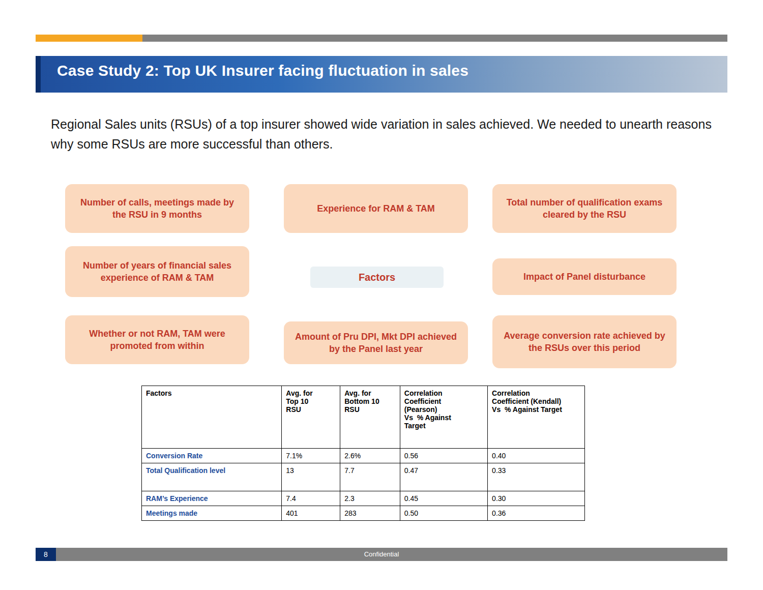Case Study 2: Top UK Insurer facing fluctuation in sales
Regional Sales units (RSUs) of a top insurer showed wide variation in sales achieved. We needed to unearth reasons why some RSUs are more successful than others.
Number of calls, meetings made by the RSU in 9 months
Experience for RAM & TAM
Total number of qualification exams cleared by the RSU
Number of years of financial sales experience of RAM & TAM
Factors
Impact of Panel disturbance
Whether or not RAM, TAM were promoted from within
Amount of Pru DPI, Mkt DPI achieved by the Panel last year
Average conversion rate achieved by the RSUs over this period
| Factors | Avg. for Top 10 RSU | Avg. for Bottom 10 RSU | Correlation Coefficient (Pearson) Vs % Against Target | Correlation Coefficient (Kendall) Vs % Against Target |
| --- | --- | --- | --- | --- |
| Conversion Rate | 7.1% | 2.6% | 0.56 | 0.40 |
| Total Qualification level | 13 | 7.7 | 0.47 | 0.33 |
| RAM’s Experience | 7.4 | 2.3 | 0.45 | 0.30 |
| Meetings made | 401 | 283 | 0.50 | 0.36 |
Confidential
8